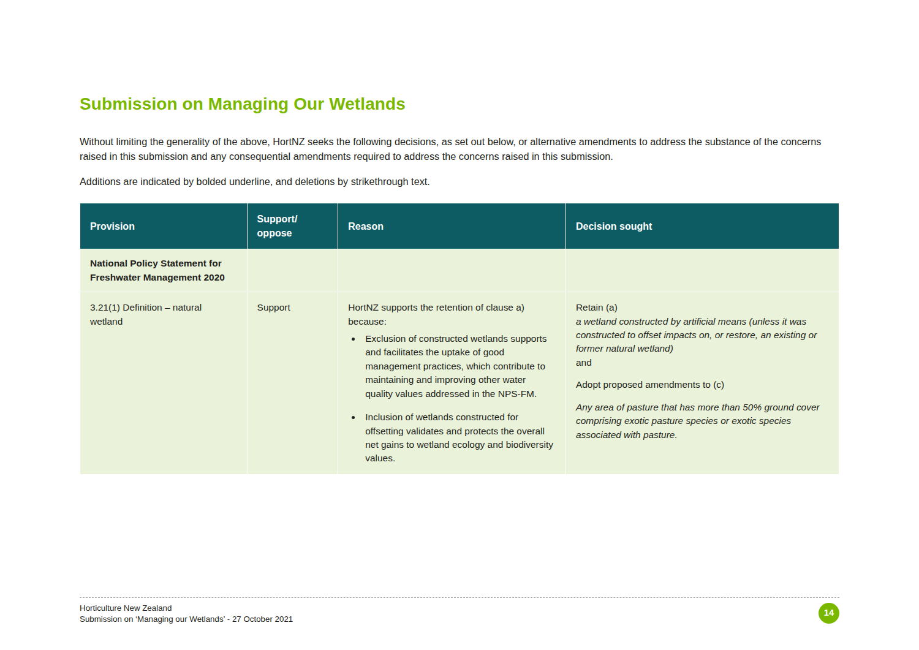Submission on Managing Our Wetlands
Without limiting the generality of the above, HortNZ seeks the following decisions, as set out below, or alternative amendments to address the substance of the concerns raised in this submission and any consequential amendments required to address the concerns raised in this submission.
Additions are indicated by bolded underline, and deletions by strikethrough text.
| Provision | Support/ oppose | Reason | Decision sought |
| --- | --- | --- | --- |
| National Policy Statement for Freshwater Management 2020 | | | |
| 3.21(1) Definition – natural wetland | Support | HortNZ supports the retention of clause a) because: Exclusion of constructed wetlands supports and facilitates the uptake of good management practices, which contribute to maintaining and improving other water quality values addressed in the NPS-FM. Inclusion of wetlands constructed for offsetting validates and protects the overall net gains to wetland ecology and biodiversity values. | Retain (a) a wetland constructed by artificial means (unless it was constructed to offset impacts on, or restore, an existing or former natural wetland) and Adopt proposed amendments to (c) Any area of pasture that has more than 50% ground cover comprising exotic pasture species or exotic species associated with pasture. |
Horticulture New Zealand
Submission on ‘Managing our Wetlands’ - 27 October 2021
14